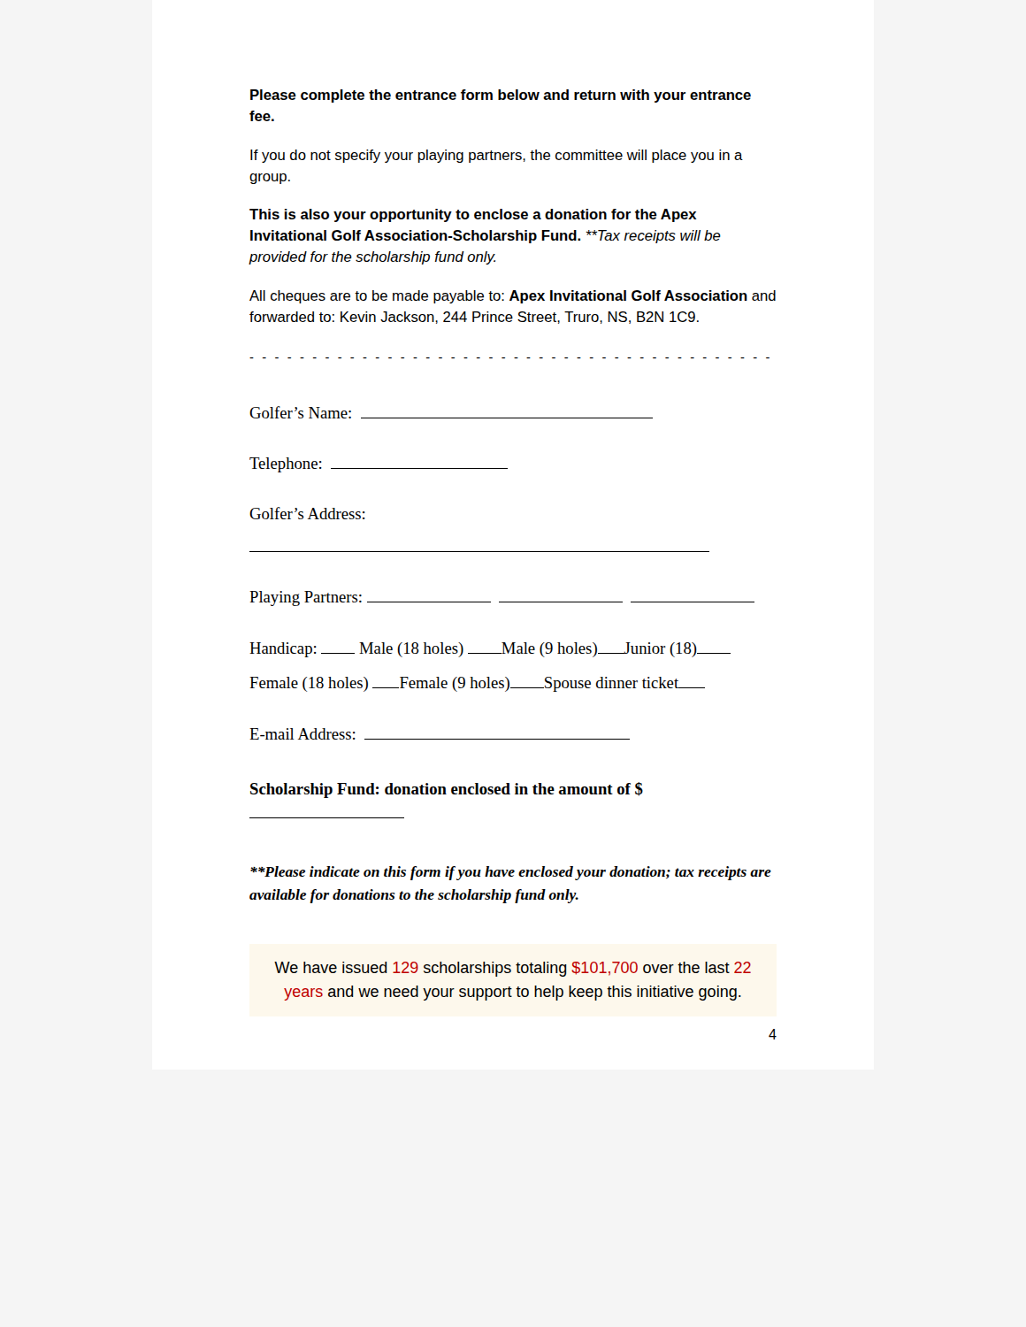Please complete the entrance form below and return with your entrance fee.
If you do not specify your playing partners, the committee will place you in a group.
This is also your opportunity to enclose a donation for the Apex Invitational Golf Association-Scholarship Fund. **Tax receipts will be provided for the scholarship fund only.
All cheques are to be made payable to: Apex Invitational Golf Association and forwarded to: Kevin Jackson, 244 Prince Street, Truro, NS, B2N 1C9.
- - - - - - - - - - - - - - - - - - - - - - - - - - - - - - - - - - - - - - - - - - - - - - - - - - - - - - - - - - - - - - - - - - - -
Golfer’s Name:
Telephone:
Golfer’s Address:
Playing Partners:
Handicap: Male (18 holes) Male (9 holes) Junior (18) Female (18 holes) Female (9 holes) Spouse dinner ticket
E-mail Address:
Scholarship Fund: donation enclosed in the amount of $
**Please indicate on this form if you have enclosed your donation; tax receipts are available for donations to the scholarship fund only.
We have issued 129 scholarships totaling $101,700 over the last 22 years and we need your support to help keep this initiative going.
4